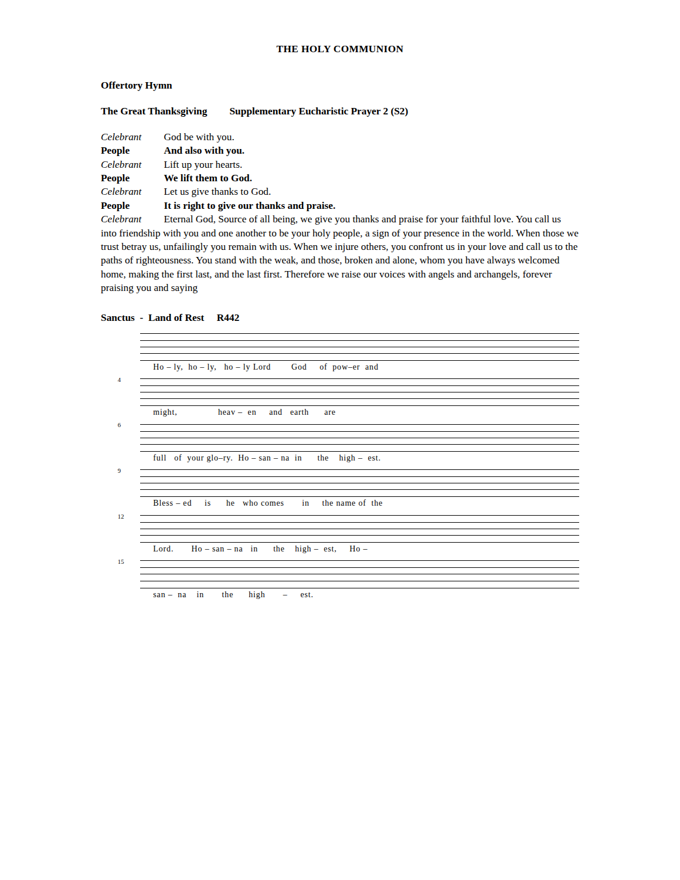THE HOLY COMMUNION
Offertory Hymn
The Great Thanksgiving Supplementary Eucharistic Prayer 2 (S2)
Celebrant God be with you.
People And also with you.
Celebrant Lift up your hearts.
People We lift them to God.
Celebrant Let us give thanks to God.
People It is right to give our thanks and praise.
Celebrant Eternal God, Source of all being, we give you thanks and praise for your faithful love. You call us into friendship with you and one another to be your holy people, a sign of your presence in the world. When those we trust betray us, unfailingly you remain with us. When we injure others, you confront us in your love and call us to the paths of righteousness. You stand with the weak, and those, broken and alone, whom you have always welcomed home, making the first last, and the last first. Therefore we raise our voices with angels and archangels, forever praising you and saying
Sanctus - Land of Rest R442
Ho – ly, ho – ly, ho – ly Lord God of pow–er and
4
might, heav – en and earth are
6
full of your glo–ry. Ho – san – na in the high – est.
9
Bless – ed is he who comes in the name of the
12
Lord. Ho – san – na in the high – est, Ho –
15
san – na in the high – est.